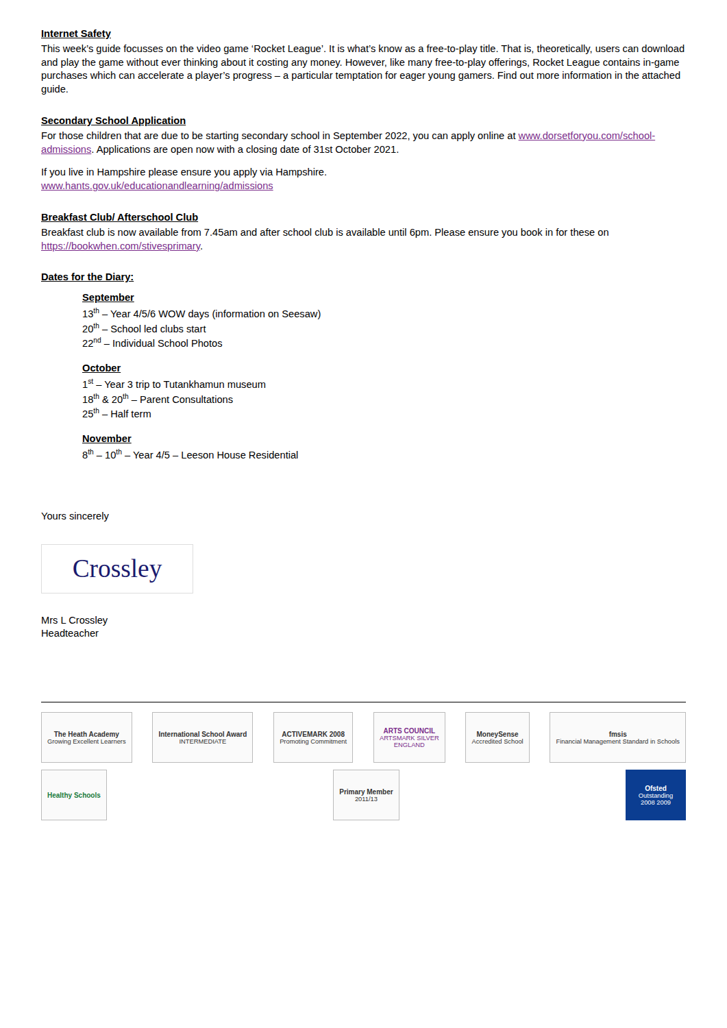Internet Safety
This week’s guide focusses on the video game ‘Rocket League’. It is what’s know as a free-to-play title. That is, theoretically, users can download and play the game without ever thinking about it costing any money. However, like many free-to-play offerings, Rocket League contains in-game purchases which can accelerate a player’s progress – a particular temptation for eager young gamers. Find out more information in the attached guide.
Secondary School Application
For those children that are due to be starting secondary school in September 2022, you can apply online at www.dorsetforyou.com/school-admissions. Applications are open now with a closing date of 31st October 2021.
If you live in Hampshire please ensure you apply via Hampshire.
www.hants.gov.uk/educationandlearning/admissions
Breakfast Club/ Afterschool Club
Breakfast club is now available from 7.45am and after school club is available until 6pm. Please ensure you book in for these on https://bookwhen.com/stivesprimary.
Dates for the Diary:
September
13th – Year 4/5/6 WOW days (information on Seesaw)
20th – School led clubs start
22nd – Individual School Photos
October
1st – Year 3 trip to Tutankhamun museum
18th & 20th – Parent Consultations
25th – Half term
November
8th – 10th – Year 4/5 – Leeson House Residential
Yours sincerely
Crossley
Mrs L Crossley
Headteacher
The Heath Academy Growing Excellent Learners
International School Award INTERMEDIATE
ACTIVEMARK 2008 Promoting Commitment
ARTS COUNCILARTSMARK SILVER
ENGLAND
MoneySense Accredited School
fmsis Financial Management Standard in Schools
Healthy Schools
Primary Member2011/13
Ofsted Outstanding
2008 2009